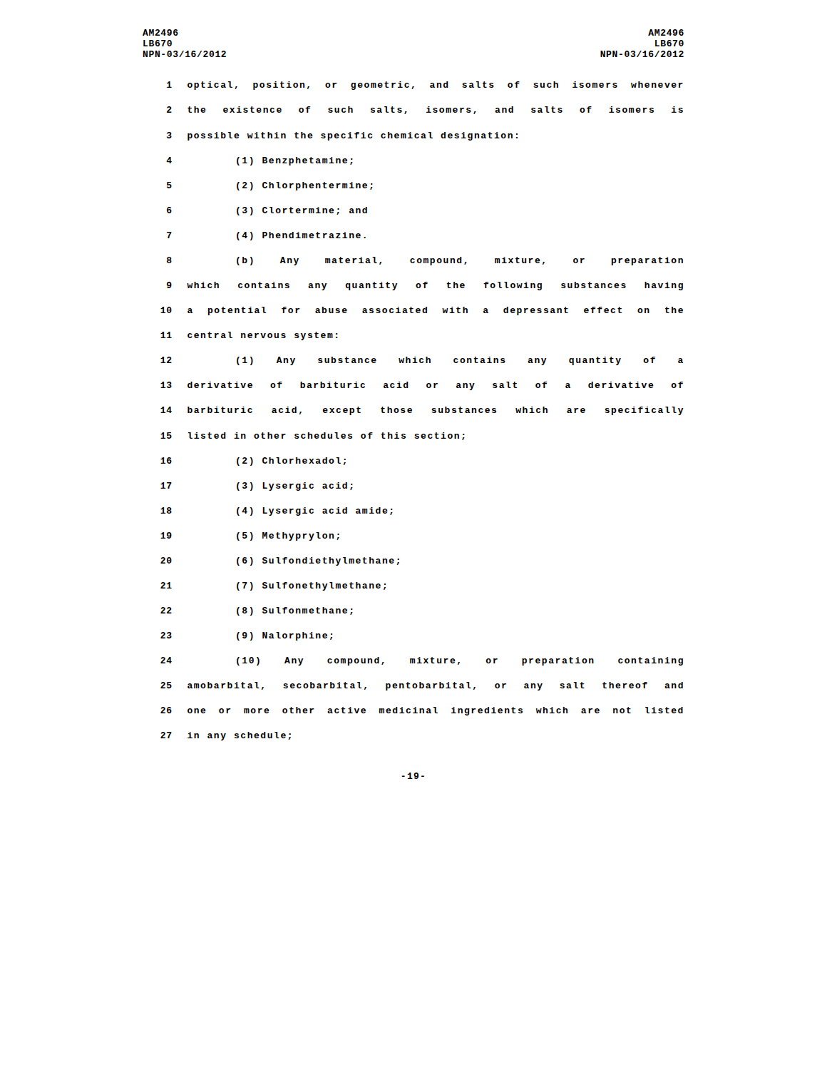AM2496 AM2496
LB670 LB670
NPN-03/16/2012 NPN-03/16/2012
1 optical, position, or geometric, and salts of such isomers whenever
2 the existence of such salts, isomers, and salts of isomers is
3 possible within the specific chemical designation:
4 (1) Benzphetamine;
5 (2) Chlorphentermine;
6 (3) Clortermine; and
7 (4) Phendimetrazine.
8 (b) Any material, compound, mixture, or preparation
9 which contains any quantity of the following substances having
10 a potential for abuse associated with a depressant effect on the
11 central nervous system:
12 (1) Any substance which contains any quantity of a
13 derivative of barbituric acid or any salt of a derivative of
14 barbituric acid, except those substances which are specifically
15 listed in other schedules of this section;
16 (2) Chlorhexadol;
17 (3) Lysergic acid;
18 (4) Lysergic acid amide;
19 (5) Methyprylon;
20 (6) Sulfondiethylmethane;
21 (7) Sulfonethylmethane;
22 (8) Sulfonmethane;
23 (9) Nalorphine;
24 (10) Any compound, mixture, or preparation containing
25 amobarbital, secobarbital, pentobarbital, or any salt thereof and
26 one or more other active medicinal ingredients which are not listed
27 in any schedule;
-19-